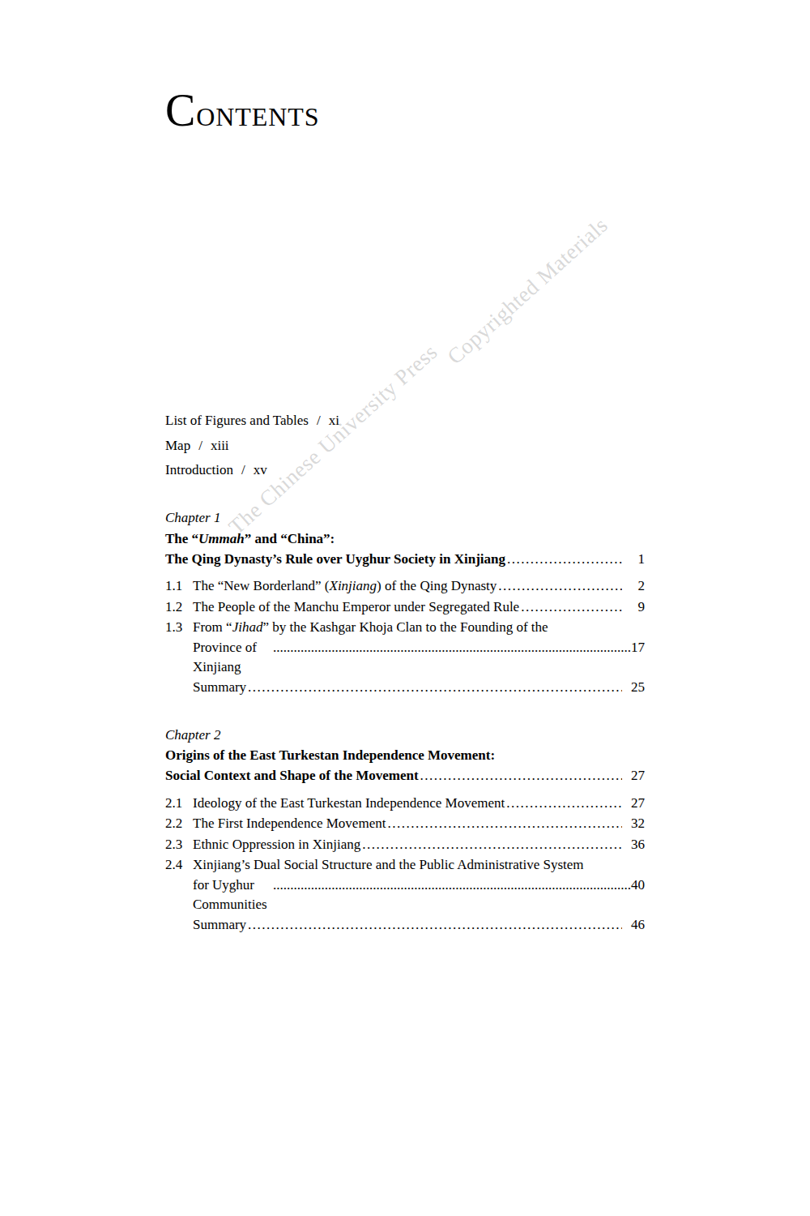Contents
Copyrighted Materials The Chinese University Press
List of Figures and Tables/xi
Map/xiii
Introduction/xv
Chapter 1
The “Ummah” and “China”:
The Qing Dynasty’s Rule over Uyghur Society in Xinjiang ........................................................................................................ 1
1.1 The “New Borderland” (Xinjiang) of the Qing Dynasty ........................................................................................................ 2
1.2 The People of the Manchu Emperor under Segregated Rule ........................................................................................................ 9
1.3 From “Jihad” by the Kashgar Khoja Clan to the Founding of the
Province of Xinjiang ........................................................................................................ 17
Summary ........................................................................................................ 25
Chapter 2
Origins of the East Turkestan Independence Movement:
Social Context and Shape of the Movement ........................................................................................................ 27
2.1 Ideology of the East Turkestan Independence Movement ........................................................................................................ 27
2.2 The First Independence Movement ........................................................................................................ 32
2.3 Ethnic Oppression in Xinjiang ........................................................................................................ 36
2.4 Xinjiang’s Dual Social Structure and the Public Administrative System
for Uyghur Communities ........................................................................................................ 40
Summary ........................................................................................................ 46